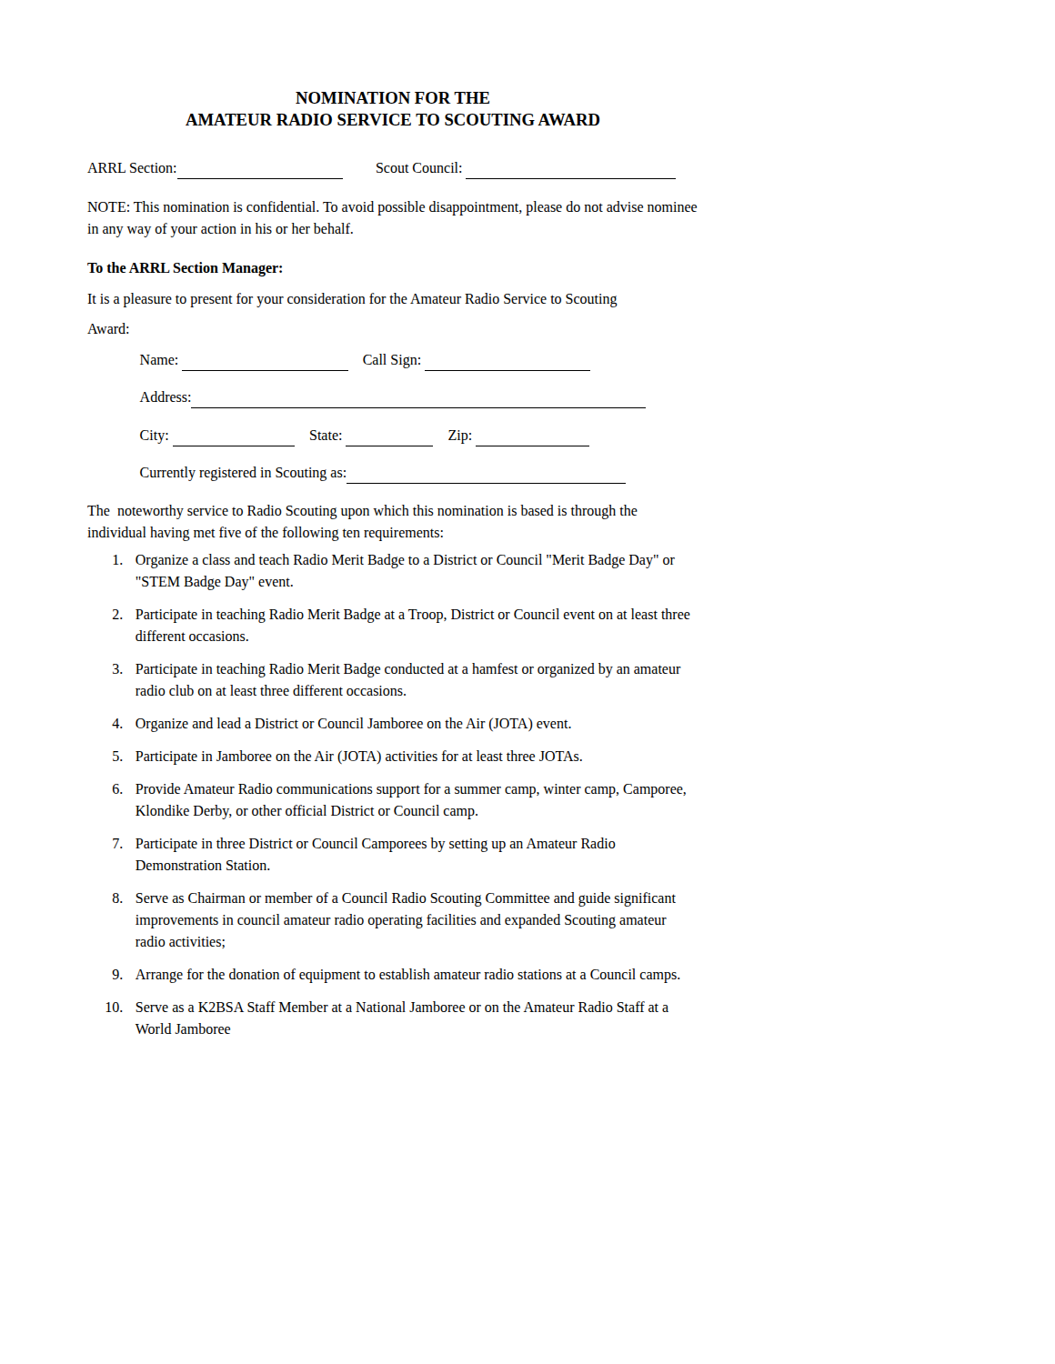NOMINATION FOR THE
AMATEUR RADIO SERVICE TO SCOUTING AWARD
ARRL Section: Scout Council:
NOTE: This nomination is confidential. To avoid possible disappointment, please do not advise nominee in any way of your action in his or her behalf.
To the ARRL Section Manager:
It is a pleasure to present for your consideration for the Amateur Radio Service to Scouting
Award:
Name: Call Sign:
Address:
City: State: Zip:
Currently registered in Scouting as:
The noteworthy service to Radio Scouting upon which this nomination is based is through the individual having met five of the following ten requirements:
Organize a class and teach Radio Merit Badge to a District or Council "Merit Badge Day" or "STEM Badge Day" event.
Participate in teaching Radio Merit Badge at a Troop, District or Council event on at least three different occasions.
Participate in teaching Radio Merit Badge conducted at a hamfest or organized by an amateur radio club on at least three different occasions.
Organize and lead a District or Council Jamboree on the Air (JOTA) event.
Participate in Jamboree on the Air (JOTA) activities for at least three JOTAs.
Provide Amateur Radio communications support for a summer camp, winter camp, Camporee, Klondike Derby, or other official District or Council camp.
Participate in three District or Council Camporees by setting up an Amateur Radio Demonstration Station.
Serve as Chairman or member of a Council Radio Scouting Committee and guide significant improvements in council amateur radio operating facilities and expanded Scouting amateur radio activities;
Arrange for the donation of equipment to establish amateur radio stations at a Council camps.
Serve as a K2BSA Staff Member at a National Jamboree or on the Amateur Radio Staff at a World Jamboree